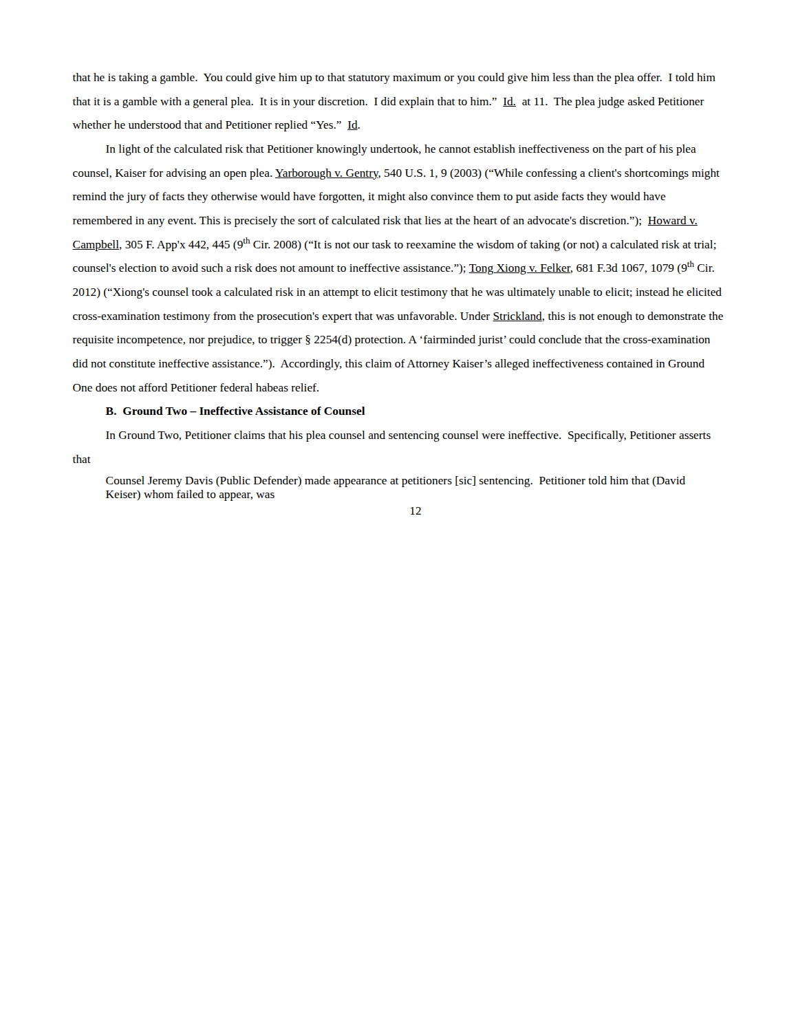that he is taking a gamble. You could give him up to that statutory maximum or you could give him less than the plea offer. I told him that it is a gamble with a general plea. It is in your discretion. I did explain that to him.” Id. at 11. The plea judge asked Petitioner whether he understood that and Petitioner replied “Yes.” Id.
In light of the calculated risk that Petitioner knowingly undertook, he cannot establish ineffectiveness on the part of his plea counsel, Kaiser for advising an open plea. Yarborough v. Gentry, 540 U.S. 1, 9 (2003) (“While confessing a client's shortcomings might remind the jury of facts they otherwise would have forgotten, it might also convince them to put aside facts they would have remembered in any event. This is precisely the sort of calculated risk that lies at the heart of an advocate's discretion.”); Howard v. Campbell, 305 F. App'x 442, 445 (9th Cir. 2008) (“It is not our task to reexamine the wisdom of taking (or not) a calculated risk at trial; counsel's election to avoid such a risk does not amount to ineffective assistance.”); Tong Xiong v. Felker, 681 F.3d 1067, 1079 (9th Cir. 2012) (“Xiong's counsel took a calculated risk in an attempt to elicit testimony that he was ultimately unable to elicit; instead he elicited cross-examination testimony from the prosecution's expert that was unfavorable. Under Strickland, this is not enough to demonstrate the requisite incompetence, nor prejudice, to trigger § 2254(d) protection. A ‘fairminded jurist’ could conclude that the cross-examination did not constitute ineffective assistance.”). Accordingly, this claim of Attorney Kaiser’s alleged ineffectiveness contained in Ground One does not afford Petitioner federal habeas relief.
B. Ground Two – Ineffective Assistance of Counsel
In Ground Two, Petitioner claims that his plea counsel and sentencing counsel were ineffective. Specifically, Petitioner asserts that
Counsel Jeremy Davis (Public Defender) made appearance at petitioners [sic] sentencing. Petitioner told him that (David Keiser) whom failed to appear, was
12